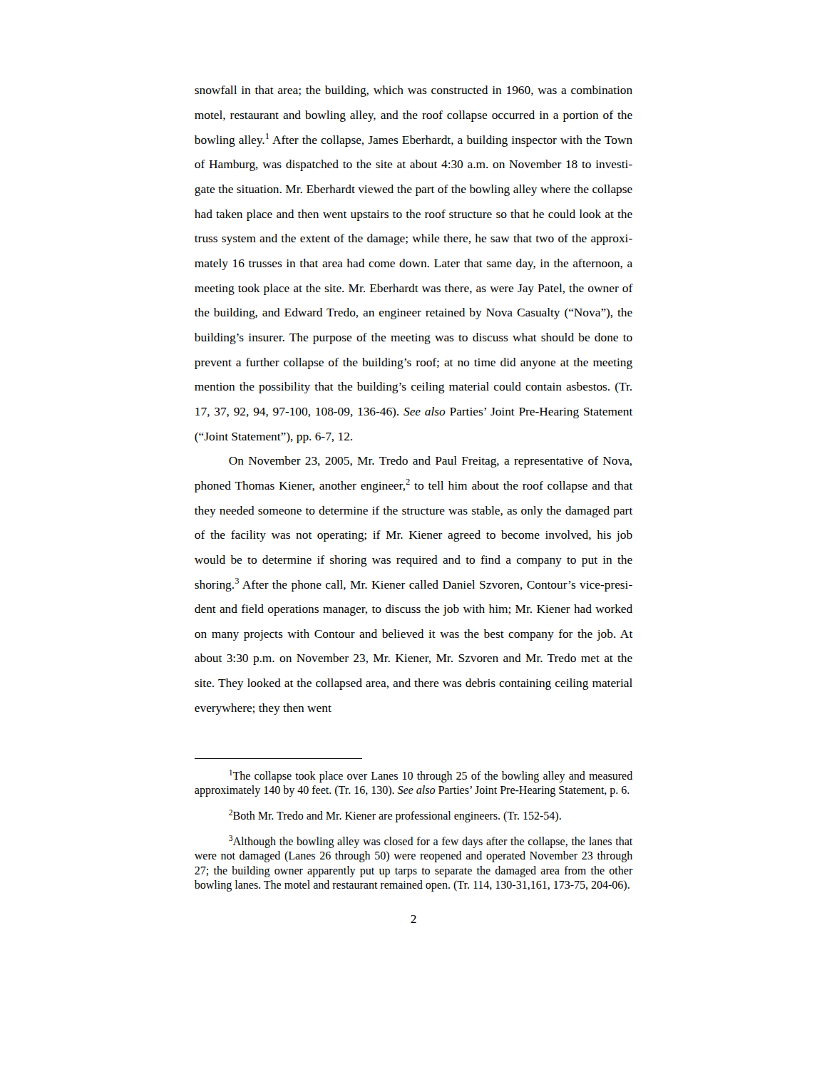snowfall in that area; the building, which was constructed in 1960, was a combination motel, restaurant and bowling alley, and the roof collapse occurred in a portion of the bowling alley.1 After the collapse, James Eberhardt, a building inspector with the Town of Hamburg, was dispatched to the site at about 4:30 a.m. on November 18 to investigate the situation. Mr. Eberhardt viewed the part of the bowling alley where the collapse had taken place and then went upstairs to the roof structure so that he could look at the truss system and the extent of the damage; while there, he saw that two of the approximately 16 trusses in that area had come down. Later that same day, in the afternoon, a meeting took place at the site. Mr. Eberhardt was there, as were Jay Patel, the owner of the building, and Edward Tredo, an engineer retained by Nova Casualty (“Nova”), the building’s insurer. The purpose of the meeting was to discuss what should be done to prevent a further collapse of the building’s roof; at no time did anyone at the meeting mention the possibility that the building’s ceiling material could contain asbestos. (Tr. 17, 37, 92, 94, 97-100, 108-09, 136-46). See also Parties’ Joint Pre-Hearing Statement (“Joint Statement”), pp. 6-7, 12.
On November 23, 2005, Mr. Tredo and Paul Freitag, a representative of Nova, phoned Thomas Kiener, another engineer,2 to tell him about the roof collapse and that they needed someone to determine if the structure was stable, as only the damaged part of the facility was not operating; if Mr. Kiener agreed to become involved, his job would be to determine if shoring was required and to find a company to put in the shoring.3 After the phone call, Mr. Kiener called Daniel Szvoren, Contour’s vice-president and field operations manager, to discuss the job with him; Mr. Kiener had worked on many projects with Contour and believed it was the best company for the job. At about 3:30 p.m. on November 23, Mr. Kiener, Mr. Szvoren and Mr. Tredo met at the site. They looked at the collapsed area, and there was debris containing ceiling material everywhere; they then went
1The collapse took place over Lanes 10 through 25 of the bowling alley and measured approximately 140 by 40 feet. (Tr. 16, 130). See also Parties’ Joint Pre-Hearing Statement, p. 6.
2Both Mr. Tredo and Mr. Kiener are professional engineers. (Tr. 152-54).
3Although the bowling alley was closed for a few days after the collapse, the lanes that were not damaged (Lanes 26 through 50) were reopened and operated November 23 through 27; the building owner apparently put up tarps to separate the damaged area from the other bowling lanes. The motel and restaurant remained open. (Tr. 114, 130-31,161, 173-75, 204-06).
2